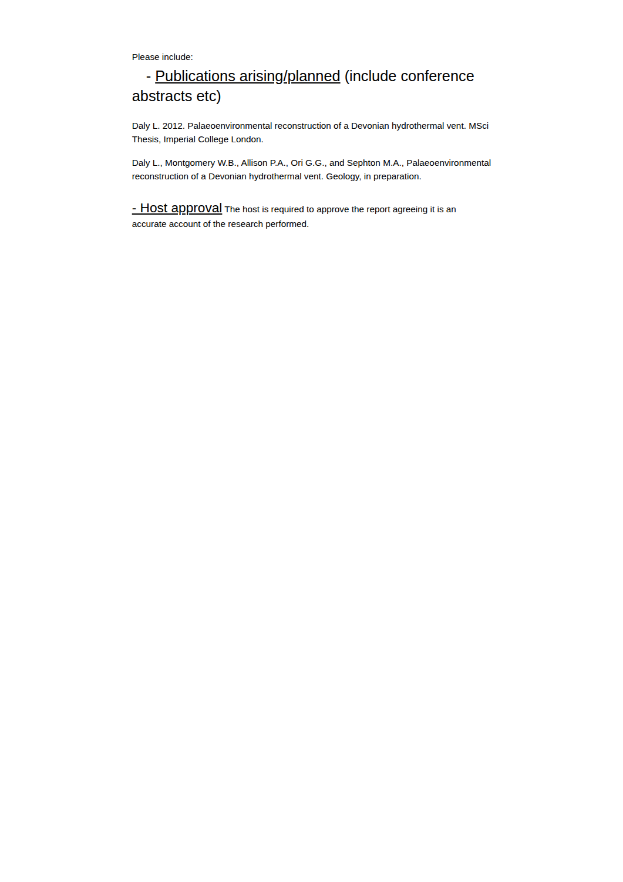Please include:
- Publications arising/planned (include conference abstracts etc)
Daly L. 2012. Palaeoenvironmental reconstruction of a Devonian hydrothermal vent. MSci Thesis, Imperial College London.
Daly L., Montgomery W.B., Allison P.A., Ori G.G., and Sephton M.A., Palaeoenvironmental reconstruction of a Devonian hydrothermal vent. Geology, in preparation.
- Host approval The host is required to approve the report agreeing it is an accurate account of the research performed.